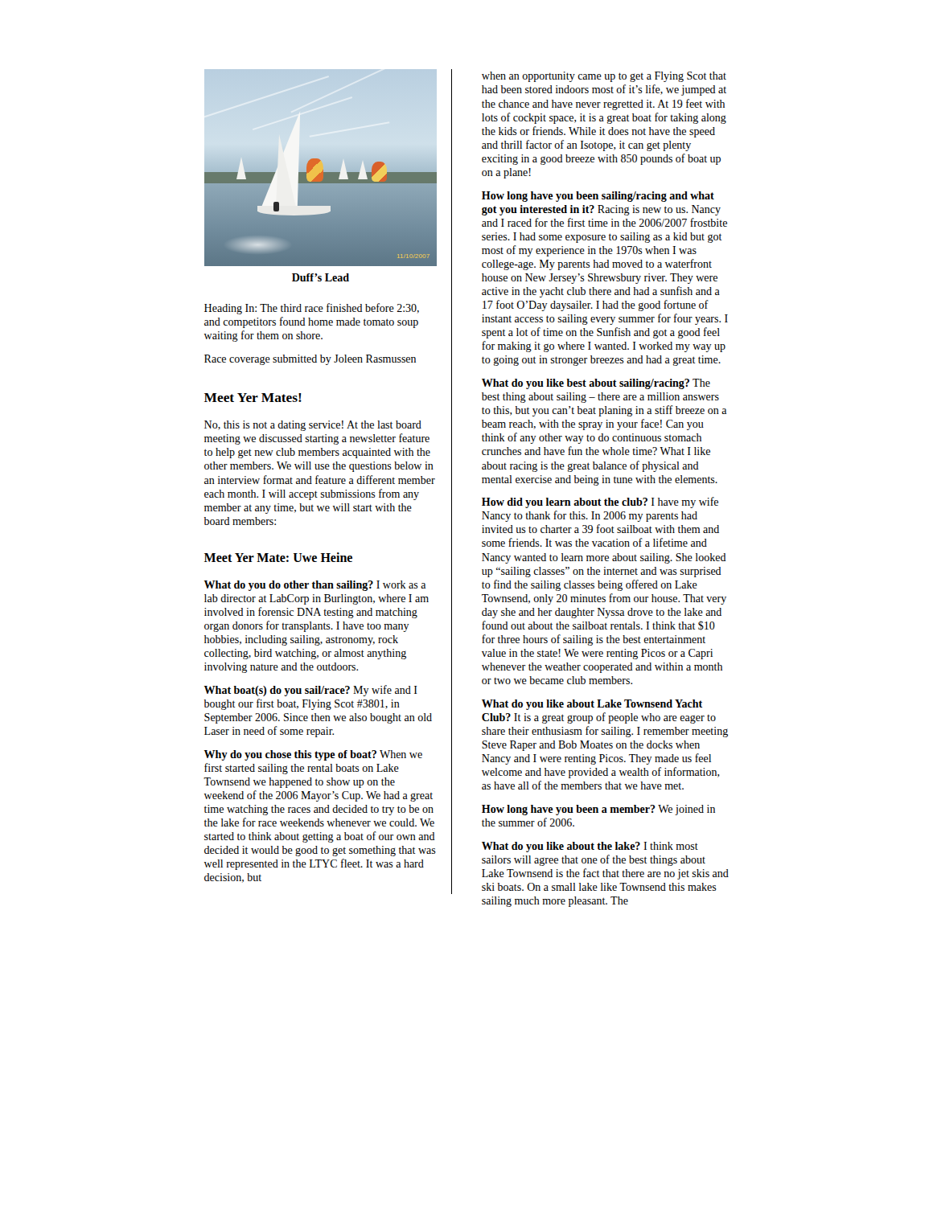11/10/2007
Duff’s Lead
Heading In: The third race finished before 2:30, and competitors found home made tomato soup waiting for them on shore.
Race coverage submitted by Joleen Rasmussen
Meet Yer Mates!
No, this is not a dating service! At the last board meeting we discussed starting a newsletter feature to help get new club members acquainted with the other members. We will use the questions below in an interview format and feature a different member each month. I will accept submissions from any member at any time, but we will start with the board members:
Meet Yer Mate: Uwe Heine
What do you do other than sailing? I work as a lab director at LabCorp in Burlington, where I am involved in forensic DNA testing and matching organ donors for transplants. I have too many hobbies, including sailing, astronomy, rock collecting, bird watching, or almost anything involving nature and the outdoors.
What boat(s) do you sail/race? My wife and I bought our first boat, Flying Scot #3801, in September 2006. Since then we also bought an old Laser in need of some repair.
Why do you chose this type of boat? When we first started sailing the rental boats on Lake Townsend we happened to show up on the weekend of the 2006 Mayor’s Cup. We had a great time watching the races and decided to try to be on the lake for race weekends whenever we could. We started to think about getting a boat of our own and decided it would be good to get something that was well represented in the LTYC fleet. It was a hard decision, but
when an opportunity came up to get a Flying Scot that had been stored indoors most of it’s life, we jumped at the chance and have never regretted it. At 19 feet with lots of cockpit space, it is a great boat for taking along the kids or friends. While it does not have the speed and thrill factor of an Isotope, it can get plenty exciting in a good breeze with 850 pounds of boat up on a plane!
How long have you been sailing/racing and what got you interested in it? Racing is new to us. Nancy and I raced for the first time in the 2006/2007 frostbite series. I had some exposure to sailing as a kid but got most of my experience in the 1970s when I was college-age. My parents had moved to a waterfront house on New Jersey’s Shrewsbury river. They were active in the yacht club there and had a sunfish and a 17 foot O’Day daysailer. I had the good fortune of instant access to sailing every summer for four years. I spent a lot of time on the Sunfish and got a good feel for making it go where I wanted. I worked my way up to going out in stronger breezes and had a great time.
What do you like best about sailing/racing? The best thing about sailing – there are a million answers to this, but you can’t beat planing in a stiff breeze on a beam reach, with the spray in your face! Can you think of any other way to do continuous stomach crunches and have fun the whole time? What I like about racing is the great balance of physical and mental exercise and being in tune with the elements.
How did you learn about the club? I have my wife Nancy to thank for this. In 2006 my parents had invited us to charter a 39 foot sailboat with them and some friends. It was the vacation of a lifetime and Nancy wanted to learn more about sailing. She looked up “sailing classes” on the internet and was surprised to find the sailing classes being offered on Lake Townsend, only 20 minutes from our house. That very day she and her daughter Nyssa drove to the lake and found out about the sailboat rentals. I think that $10 for three hours of sailing is the best entertainment value in the state! We were renting Picos or a Capri whenever the weather cooperated and within a month or two we became club members.
What do you like about Lake Townsend Yacht Club? It is a great group of people who are eager to share their enthusiasm for sailing. I remember meeting Steve Raper and Bob Moates on the docks when Nancy and I were renting Picos. They made us feel welcome and have provided a wealth of information, as have all of the members that we have met.
How long have you been a member? We joined in the summer of 2006.
What do you like about the lake? I think most sailors will agree that one of the best things about Lake Townsend is the fact that there are no jet skis and ski boats. On a small lake like Townsend this makes sailing much more pleasant. The